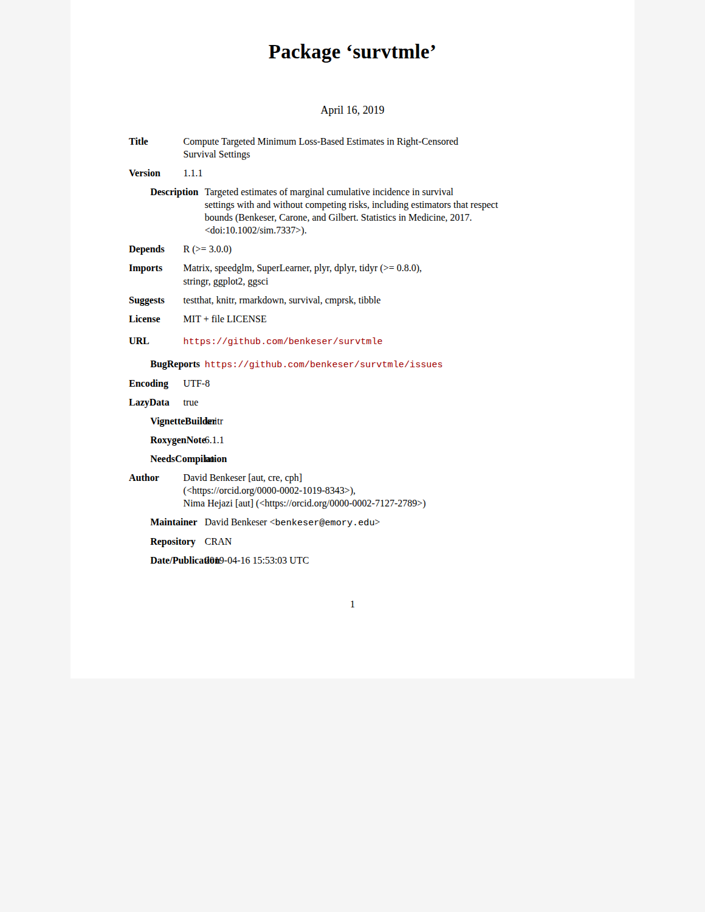Package ‘survtmle’
April 16, 2019
Title
Compute Targeted Minimum Loss-Based Estimates in Right-Censored
Survival Settings
Version
1.1.1
Description
Targeted estimates of marginal cumulative incidence in survival
settings with and without competing risks, including estimators that respect
bounds (Benkeser, Carone, and Gilbert. Statistics in Medicine, 2017.
<doi:10.1002/sim.7337>).
Depends
R (>= 3.0.0)
Imports
Matrix, speedglm, SuperLearner, plyr, dplyr, tidyr (>= 0.8.0),
stringr, ggplot2, ggsci
Suggests
testthat, knitr, rmarkdown, survival, cmprsk, tibble
License
MIT + file LICENSE
URL
https://github.com/benkeser/survtmle
BugReports
https://github.com/benkeser/survtmle/issues
Encoding
UTF-8
LazyData
true
VignetteBuilder
knitr
RoxygenNote
6.1.1
NeedsCompilation
no
Author
David Benkeser [aut, cre, cph]
(<https://orcid.org/0000-0002-1019-8343>),
Nima Hejazi [aut] (<https://orcid.org/0000-0002-7127-2789>)
Maintainer
David Benkeser <benkeser@emory.edu>
Repository
CRAN
Date/Publication
2019-04-16 15:53:03 UTC
1